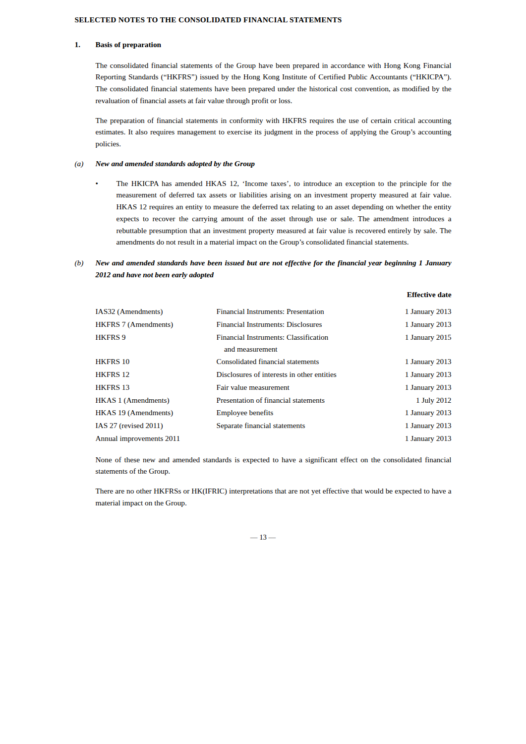SELECTED NOTES TO THE CONSOLIDATED FINANCIAL STATEMENTS
1.
Basis of preparation
The consolidated financial statements of the Group have been prepared in accordance with Hong Kong Financial Reporting Standards (“HKFRS”) issued by the Hong Kong Institute of Certified Public Accountants (“HKICPA”). The consolidated financial statements have been prepared under the historical cost convention, as modified by the revaluation of financial assets at fair value through profit or loss.
The preparation of financial statements in conformity with HKFRS requires the use of certain critical accounting estimates. It also requires management to exercise its judgment in the process of applying the Group’s accounting policies.
(a)
New and amended standards adopted by the Group
•
The HKICPA has amended HKAS 12, ‘Income taxes’, to introduce an exception to the principle for the measurement of deferred tax assets or liabilities arising on an investment property measured at fair value. HKAS 12 requires an entity to measure the deferred tax relating to an asset depending on whether the entity expects to recover the carrying amount of the asset through use or sale. The amendment introduces a rebuttable presumption that an investment property measured at fair value is recovered entirely by sale. The amendments do not result in a material impact on the Group’s consolidated financial statements.
(b)
New and amended standards have been issued but are not effective for the financial year beginning 1 January 2012 and have not been early adopted
Effective date
| IAS32 (Amendments) | Financial Instruments: Presentation | 1 January 2013 |
| HKFRS 7 (Amendments) | Financial Instruments: Disclosures | 1 January 2013 |
| HKFRS 9 | Financial Instruments: Classification and measurement | 1 January 2015 |
| HKFRS 10 | Consolidated financial statements | 1 January 2013 |
| HKFRS 12 | Disclosures of interests in other entities | 1 January 2013 |
| HKFRS 13 | Fair value measurement | 1 January 2013 |
| HKAS 1 (Amendments) | Presentation of financial statements | 1 July 2012 |
| HKAS 19 (Amendments) | Employee benefits | 1 January 2013 |
| IAS 27 (revised 2011) | Separate financial statements | 1 January 2013 |
| Annual improvements 2011 | | 1 January 2013 |
None of these new and amended standards is expected to have a significant effect on the consolidated financial statements of the Group.
There are no other HKFRSs or HK(IFRIC) interpretations that are not yet effective that would be expected to have a material impact on the Group.
— 13 —